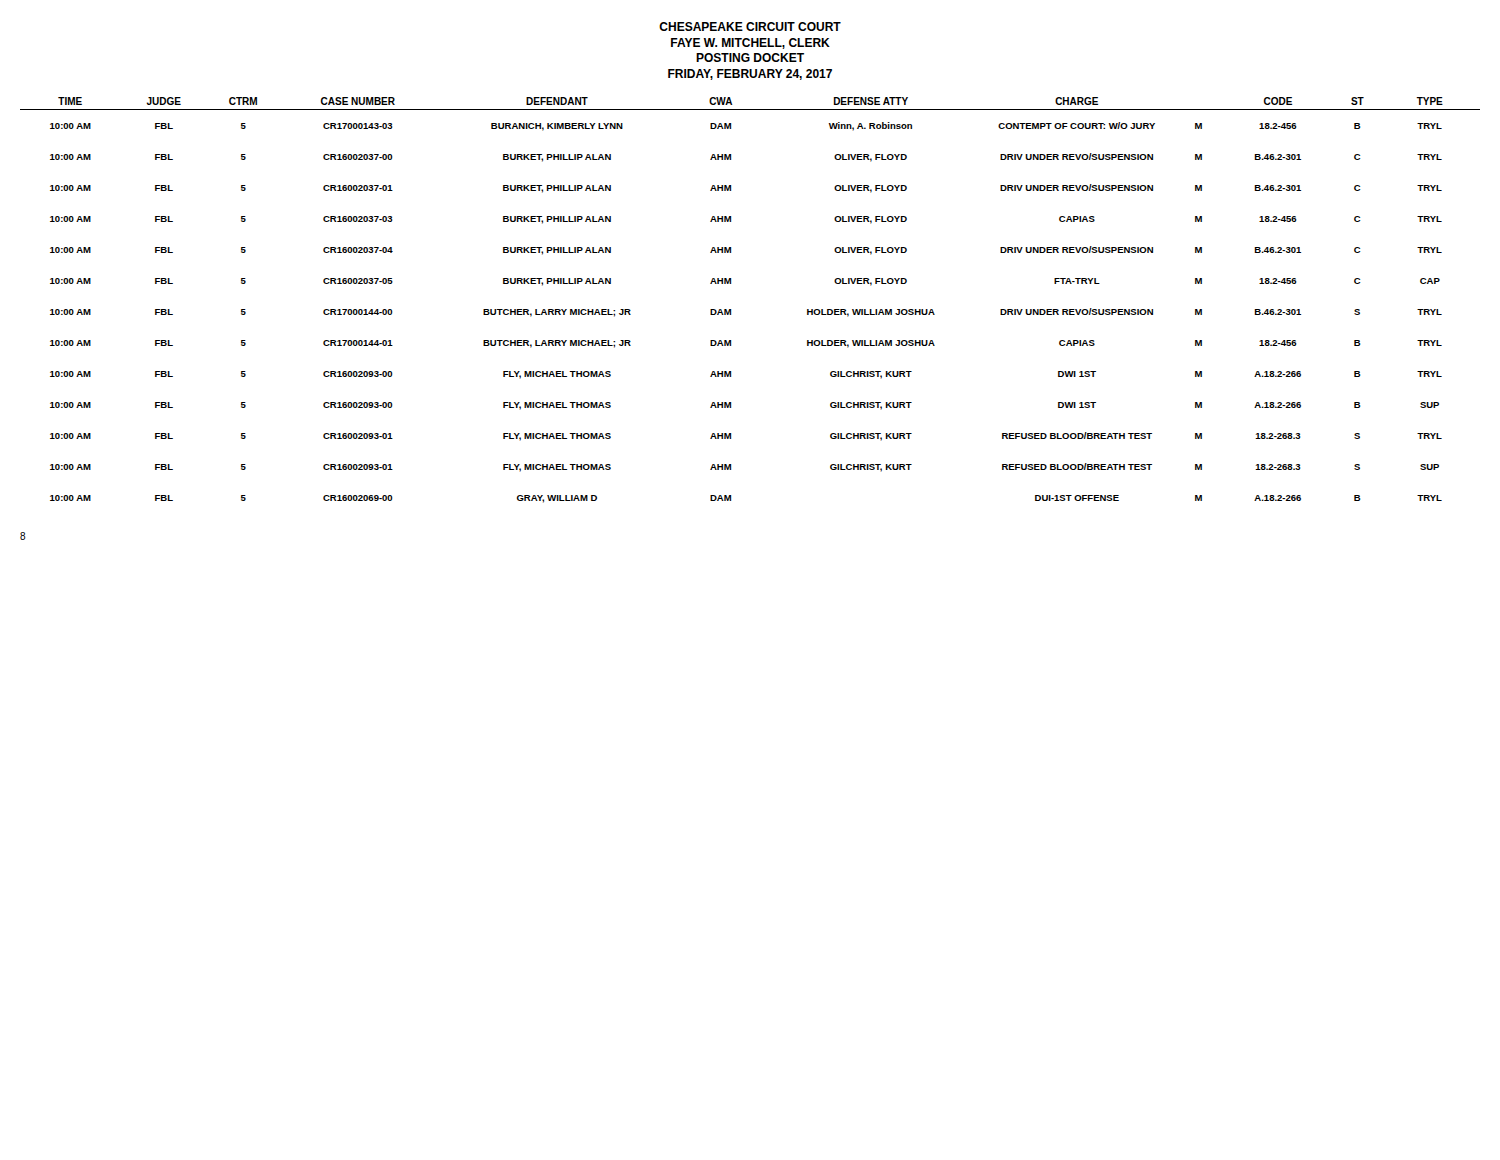CHESAPEAKE CIRCUIT COURT
FAYE W. MITCHELL, CLERK
POSTING DOCKET
FRIDAY, FEBRUARY 24, 2017
| TIME | JUDGE | CTRM | CASE NUMBER | DEFENDANT | CWA | DEFENSE ATTY | CHARGE | | CODE | ST | TYPE |
| --- | --- | --- | --- | --- | --- | --- | --- | --- | --- | --- | --- |
| 10:00 AM | FBL | 5 | CR17000143-03 | BURANICH, KIMBERLY LYNN | DAM | Winn, A. Robinson | CONTEMPT OF COURT: W/O JURY | M | 18.2-456 | B | TRYL |
| 10:00 AM | FBL | 5 | CR16002037-00 | BURKET, PHILLIP ALAN | AHM | OLIVER, FLOYD | DRIV UNDER REVO/SUSPENSION | M | B.46.2-301 | C | TRYL |
| 10:00 AM | FBL | 5 | CR16002037-01 | BURKET, PHILLIP ALAN | AHM | OLIVER, FLOYD | DRIV UNDER REVO/SUSPENSION | M | B.46.2-301 | C | TRYL |
| 10:00 AM | FBL | 5 | CR16002037-03 | BURKET, PHILLIP ALAN | AHM | OLIVER, FLOYD | CAPIAS | M | 18.2-456 | C | TRYL |
| 10:00 AM | FBL | 5 | CR16002037-04 | BURKET, PHILLIP ALAN | AHM | OLIVER, FLOYD | DRIV UNDER REVO/SUSPENSION | M | B.46.2-301 | C | TRYL |
| 10:00 AM | FBL | 5 | CR16002037-05 | BURKET, PHILLIP ALAN | AHM | OLIVER, FLOYD | FTA-TRYL | M | 18.2-456 | C | CAP |
| 10:00 AM | FBL | 5 | CR17000144-00 | BUTCHER, LARRY MICHAEL; JR | DAM | HOLDER, WILLIAM JOSHUA | DRIV UNDER REVO/SUSPENSION | M | B.46.2-301 | S | TRYL |
| 10:00 AM | FBL | 5 | CR17000144-01 | BUTCHER, LARRY MICHAEL; JR | DAM | HOLDER, WILLIAM JOSHUA | CAPIAS | M | 18.2-456 | B | TRYL |
| 10:00 AM | FBL | 5 | CR16002093-00 | FLY, MICHAEL THOMAS | AHM | GILCHRIST, KURT | DWI 1ST | M | A.18.2-266 | B | TRYL |
| 10:00 AM | FBL | 5 | CR16002093-00 | FLY, MICHAEL THOMAS | AHM | GILCHRIST, KURT | DWI 1ST | M | A.18.2-266 | B | SUP |
| 10:00 AM | FBL | 5 | CR16002093-01 | FLY, MICHAEL THOMAS | AHM | GILCHRIST, KURT | REFUSED BLOOD/BREATH TEST | M | 18.2-268.3 | S | TRYL |
| 10:00 AM | FBL | 5 | CR16002093-01 | FLY, MICHAEL THOMAS | AHM | GILCHRIST, KURT | REFUSED BLOOD/BREATH TEST | M | 18.2-268.3 | S | SUP |
| 10:00 AM | FBL | 5 | CR16002069-00 | GRAY, WILLIAM D | DAM | | DUI-1ST OFFENSE | M | A.18.2-266 | B | TRYL |
8